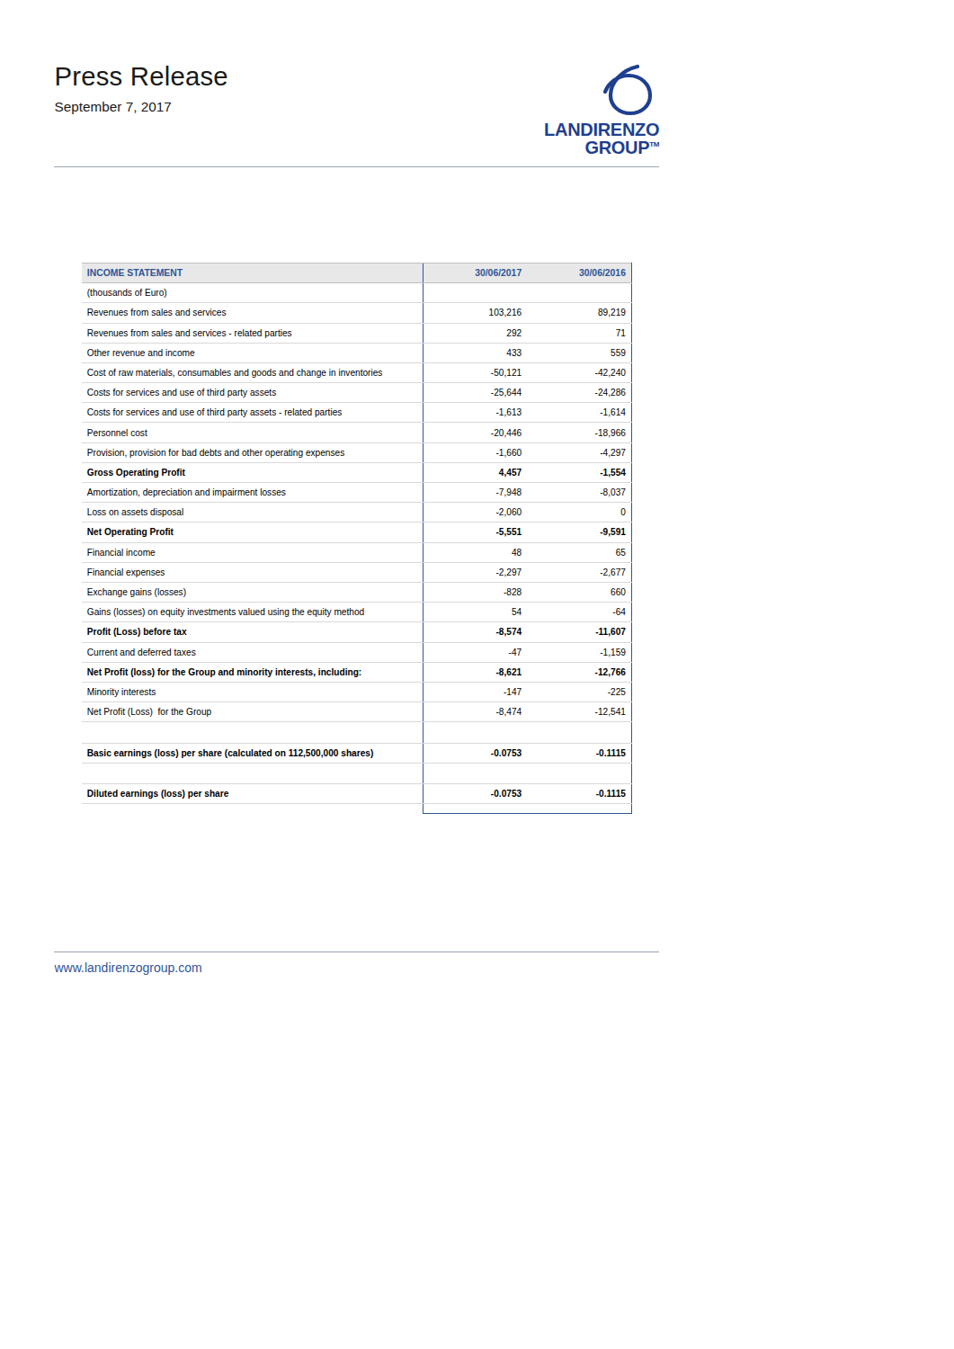Press Release
September 7, 2017
LANDIRENZO GROUPTM
| (thousands of Euro) | | |
| INCOME STATEMENT | 30/06/2017 | 30/06/2016 |
| Revenues from sales and services | 103,216 | 89,219 |
| Revenues from sales and services - related parties | 292 | 71 |
| Other revenue and income | 433 | 559 |
| Cost of raw materials, consumables and goods and change in inventories | -50,121 | -42,240 |
| Costs for services and use of third party assets | -25,644 | -24,286 |
| Costs for services and use of third party assets - related parties | -1,613 | -1,614 |
| Personnel cost | -20,446 | -18,966 |
| Provision, provision for bad debts and other operating expenses | -1,660 | -4,297 |
| Gross Operating Profit | 4,457 | -1,554 |
| Amortization, depreciation and impairment losses | -7,948 | -8,037 |
| Loss on assets disposal | -2,060 | 0 |
| Net Operating Profit | -5,551 | -9,591 |
| Financial income | 48 | 65 |
| Financial expenses | -2,297 | -2,677 |
| Exchange gains (losses) | -828 | 660 |
| Gains (losses) on equity investments valued using the equity method | 54 | -64 |
| Profit (Loss) before tax | -8,574 | -11,607 |
| Current and deferred taxes | -47 | -1,159 |
| Net Profit (loss) for the Group and minority interests, including: | -8,621 | -12,766 |
| Minority interests | -147 | -225 |
| Net Profit (Loss) for the Group | -8,474 | -12,541 |
| Basic earnings (loss) per share (calculated on 112,500,000 shares) | -0.0753 | -0.1115 |
| Diluted earnings (loss) per share | -0.0753 | -0.1115 |
www.landirenzogroup.com